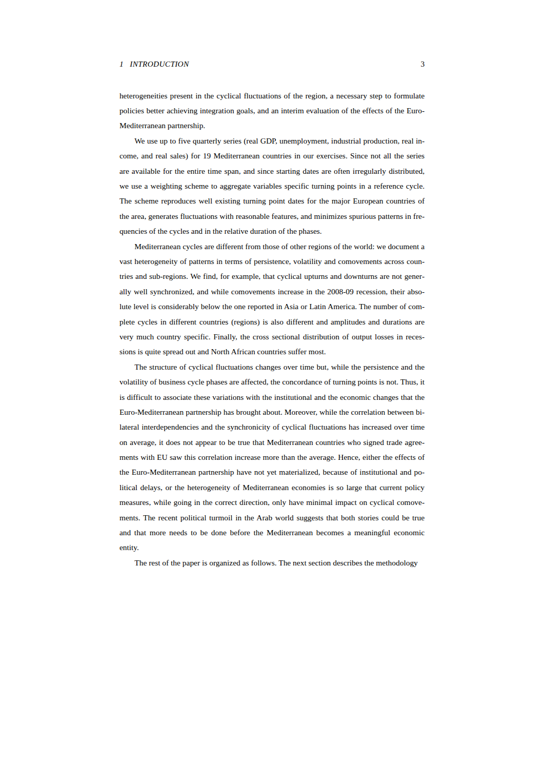1 INTRODUCTION 3
heterogeneities present in the cyclical fluctuations of the region, a necessary step to formulate policies better achieving integration goals, and an interim evaluation of the effects of the Euro-Mediterranean partnership.
We use up to five quarterly series (real GDP, unemployment, industrial production, real income, and real sales) for 19 Mediterranean countries in our exercises. Since not all the series are available for the entire time span, and since starting dates are often irregularly distributed, we use a weighting scheme to aggregate variables specific turning points in a reference cycle. The scheme reproduces well existing turning point dates for the major European countries of the area, generates fluctuations with reasonable features, and minimizes spurious patterns in frequencies of the cycles and in the relative duration of the phases.
Mediterranean cycles are different from those of other regions of the world: we document a vast heterogeneity of patterns in terms of persistence, volatility and comovements across countries and sub-regions. We find, for example, that cyclical upturns and downturns are not generally well synchronized, and while comovements increase in the 2008-09 recession, their absolute level is considerably below the one reported in Asia or Latin America. The number of complete cycles in different countries (regions) is also different and amplitudes and durations are very much country specific. Finally, the cross sectional distribution of output losses in recessions is quite spread out and North African countries suffer most.
The structure of cyclical fluctuations changes over time but, while the persistence and the volatility of business cycle phases are affected, the concordance of turning points is not. Thus, it is difficult to associate these variations with the institutional and the economic changes that the Euro-Mediterranean partnership has brought about. Moreover, while the correlation between bilateral interdependencies and the synchronicity of cyclical fluctuations has increased over time on average, it does not appear to be true that Mediterranean countries who signed trade agreements with EU saw this correlation increase more than the average. Hence, either the effects of the Euro-Mediterranean partnership have not yet materialized, because of institutional and political delays, or the heterogeneity of Mediterranean economies is so large that current policy measures, while going in the correct direction, only have minimal impact on cyclical comovements. The recent political turmoil in the Arab world suggests that both stories could be true and that more needs to be done before the Mediterranean becomes a meaningful economic entity.
The rest of the paper is organized as follows. The next section describes the methodology